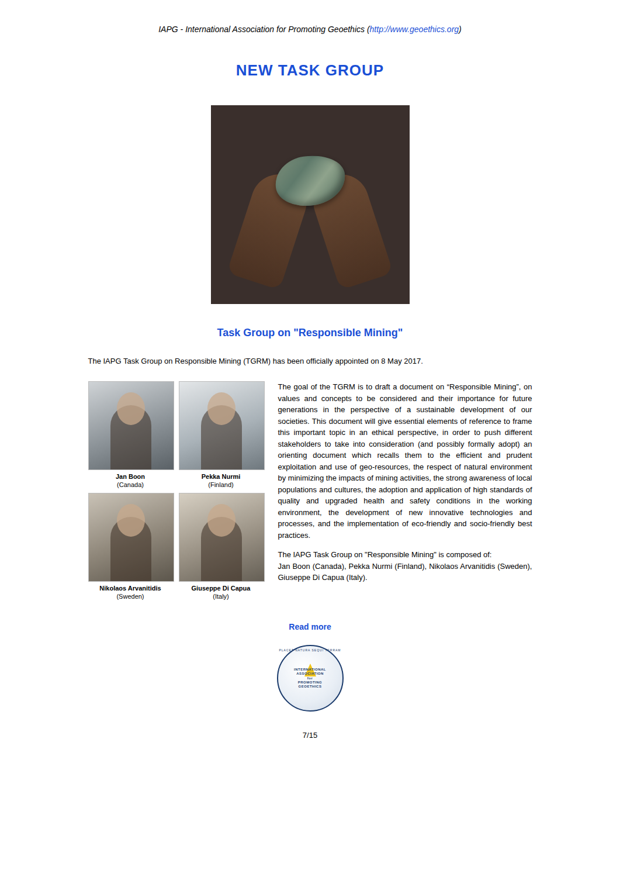IAPG - International Association for Promoting Geoethics (http://www.geoethics.org)
NEW TASK GROUP
Task Group on "Responsible Mining"
The IAPG Task Group on Responsible Mining (TGRM) has been officially appointed on 8 May 2017.
Jan Boon(Canada)
Pekka Nurmi(Finland)
Nikolaos Arvanitidis(Sweden)
Giuseppe Di Capua(Italy)
The goal of the TGRM is to draft a document on “Responsible Mining”, on values and concepts to be considered and their importance for future generations in the perspective of a sustainable development of our societies. This document will give essential elements of reference to frame this important topic in an ethical perspective, in order to push different stakeholders to take into consideration (and possibly formally adopt) an orienting document which recalls them to the efficient and prudent exploitation and use of geo-resources, the respect of natural environment by minimizing the impacts of mining activities, the strong awareness of local populations and cultures, the adoption and application of high standards of quality and upgraded health and safety conditions in the working environment, the development of new innovative technologies and processes, and the implementation of eco-friendly and socio-friendly best practices.
The IAPG Task Group on "Responsible Mining" is composed of:
Jan Boon (Canada), Pekka Nurmi (Finland), Nikolaos Arvanitidis (Sweden), Giuseppe Di Capua (Italy).
Read more
PLACET NATURA SEQUI TERRAM
INTERNATIONAL
ASSOCIATION for
PROMOTING
GEOETHICS
7/15